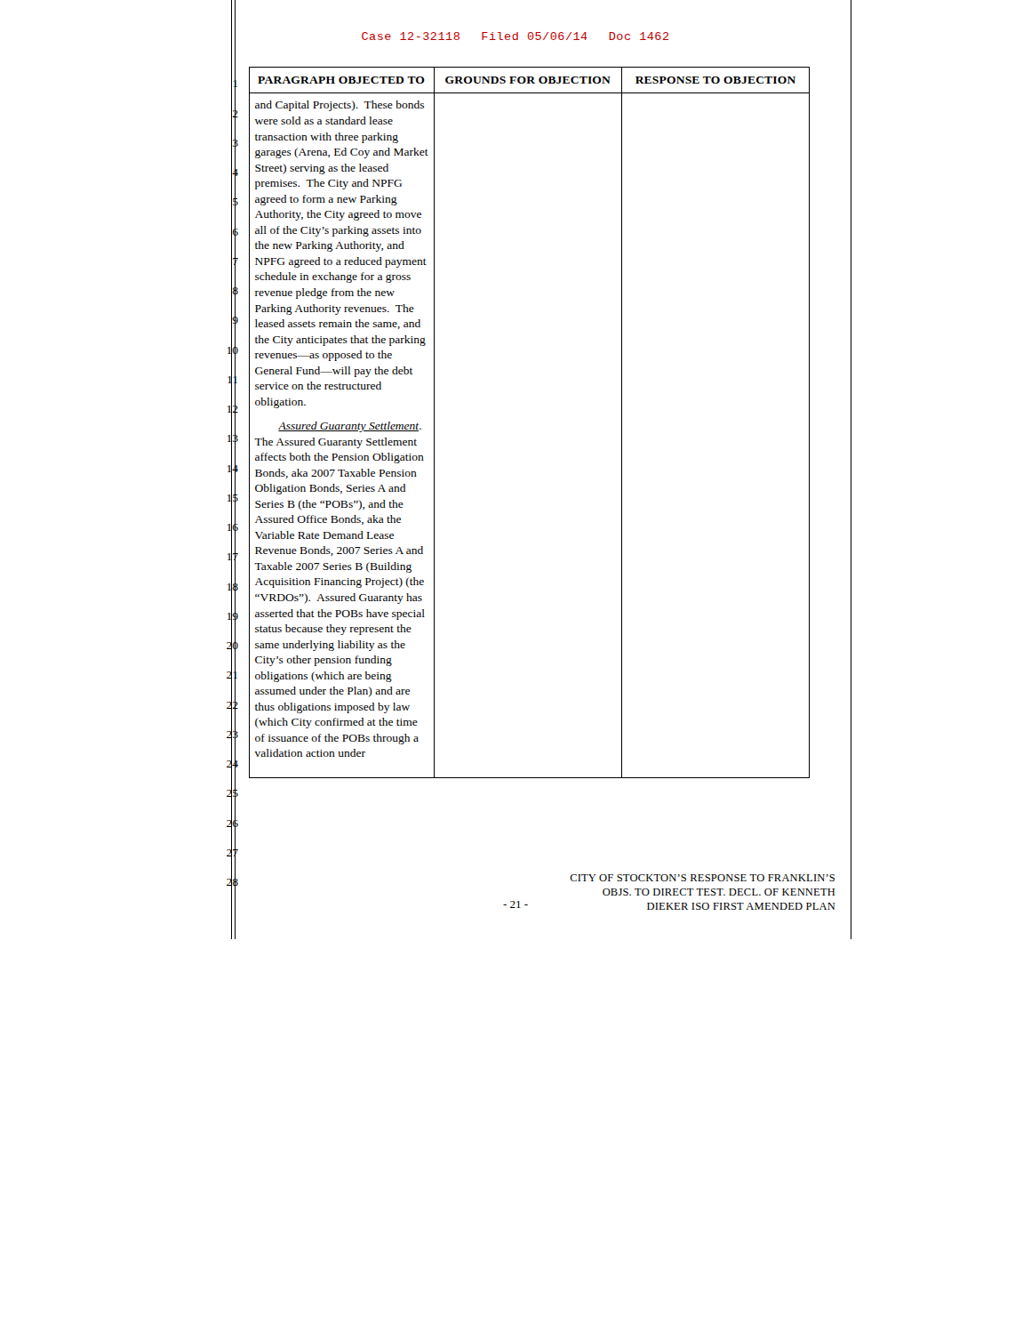Case 12-32118 Filed 05/06/14 Doc 1462
1
2
3
4
5
6
7
8
9
10
11
12
13
14
15
16
17
18
19
20
21
22
23
24
25
26
27
28
| PARAGRAPH OBJECTED TO | GROUNDS FOR OBJECTION | RESPONSE TO OBJECTION |
| --- | --- | --- |
| and Capital Projects). These bonds were sold as a standard lease transaction with three parking garages (Arena, Ed Coy and Market Street) serving as the leased premises. The City and NPFG agreed to form a new Parking Authority, the City agreed to move all of the City’s parking assets into the new Parking Authority, and NPFG agreed to a reduced payment schedule in exchange for a gross revenue pledge from the new Parking Authority revenues. The leased assets remain the same, and the City anticipates that the parking revenues—as opposed to the General Fund—will pay the debt service on the restructured obligation. Assured Guaranty Settlement . The Assured Guaranty Settlement affects both the Pension Obligation Bonds, aka 2007 Taxable Pension Obligation Bonds, Series A and Series B (the “POBs”), and the Assured Office Bonds, aka the Variable Rate Demand Lease Revenue Bonds, 2007 Series A and Taxable 2007 Series B (Building Acquisition Financing Project) (the “VRDOs”). Assured Guaranty has asserted that the POBs have special status because they represent the same underlying liability as the City’s other pension funding obligations (which are being assumed under the Plan) and are thus obligations imposed by law (which City confirmed at the time of issuance of the POBs through a validation action under | | |
CITY OF STOCKTON’S RESPONSE TO FRANKLIN’S
OBJS. TO DIRECT TEST. DECL. OF KENNETH
DIEKER ISO FIRST AMENDED PLAN
- 21 -